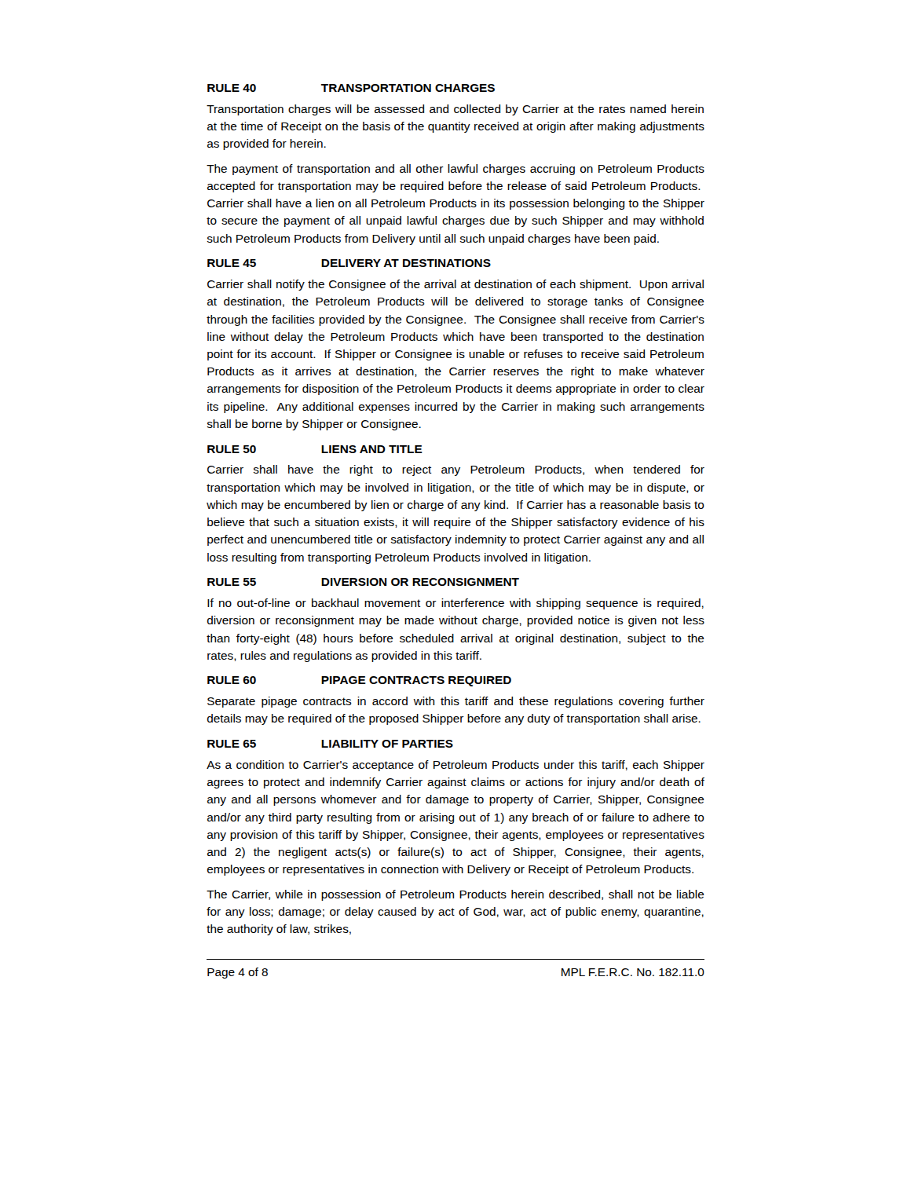RULE 40 TRANSPORTATION CHARGES
Transportation charges will be assessed and collected by Carrier at the rates named herein at the time of Receipt on the basis of the quantity received at origin after making adjustments as provided for herein.
The payment of transportation and all other lawful charges accruing on Petroleum Products accepted for transportation may be required before the release of said Petroleum Products. Carrier shall have a lien on all Petroleum Products in its possession belonging to the Shipper to secure the payment of all unpaid lawful charges due by such Shipper and may withhold such Petroleum Products from Delivery until all such unpaid charges have been paid.
RULE 45 DELIVERY AT DESTINATIONS
Carrier shall notify the Consignee of the arrival at destination of each shipment. Upon arrival at destination, the Petroleum Products will be delivered to storage tanks of Consignee through the facilities provided by the Consignee. The Consignee shall receive from Carrier's line without delay the Petroleum Products which have been transported to the destination point for its account. If Shipper or Consignee is unable or refuses to receive said Petroleum Products as it arrives at destination, the Carrier reserves the right to make whatever arrangements for disposition of the Petroleum Products it deems appropriate in order to clear its pipeline. Any additional expenses incurred by the Carrier in making such arrangements shall be borne by Shipper or Consignee.
RULE 50 LIENS AND TITLE
Carrier shall have the right to reject any Petroleum Products, when tendered for transportation which may be involved in litigation, or the title of which may be in dispute, or which may be encumbered by lien or charge of any kind. If Carrier has a reasonable basis to believe that such a situation exists, it will require of the Shipper satisfactory evidence of his perfect and unencumbered title or satisfactory indemnity to protect Carrier against any and all loss resulting from transporting Petroleum Products involved in litigation.
RULE 55 DIVERSION OR RECONSIGNMENT
If no out-of-line or backhaul movement or interference with shipping sequence is required, diversion or reconsignment may be made without charge, provided notice is given not less than forty-eight (48) hours before scheduled arrival at original destination, subject to the rates, rules and regulations as provided in this tariff.
RULE 60 PIPAGE CONTRACTS REQUIRED
Separate pipage contracts in accord with this tariff and these regulations covering further details may be required of the proposed Shipper before any duty of transportation shall arise.
RULE 65 LIABILITY OF PARTIES
As a condition to Carrier's acceptance of Petroleum Products under this tariff, each Shipper agrees to protect and indemnify Carrier against claims or actions for injury and/or death of any and all persons whomever and for damage to property of Carrier, Shipper, Consignee and/or any third party resulting from or arising out of 1) any breach of or failure to adhere to any provision of this tariff by Shipper, Consignee, their agents, employees or representatives and 2) the negligent acts(s) or failure(s) to act of Shipper, Consignee, their agents, employees or representatives in connection with Delivery or Receipt of Petroleum Products.
The Carrier, while in possession of Petroleum Products herein described, shall not be liable for any loss; damage; or delay caused by act of God, war, act of public enemy, quarantine, the authority of law, strikes,
Page 4 of 8 MPL F.E.R.C. No. 182.11.0